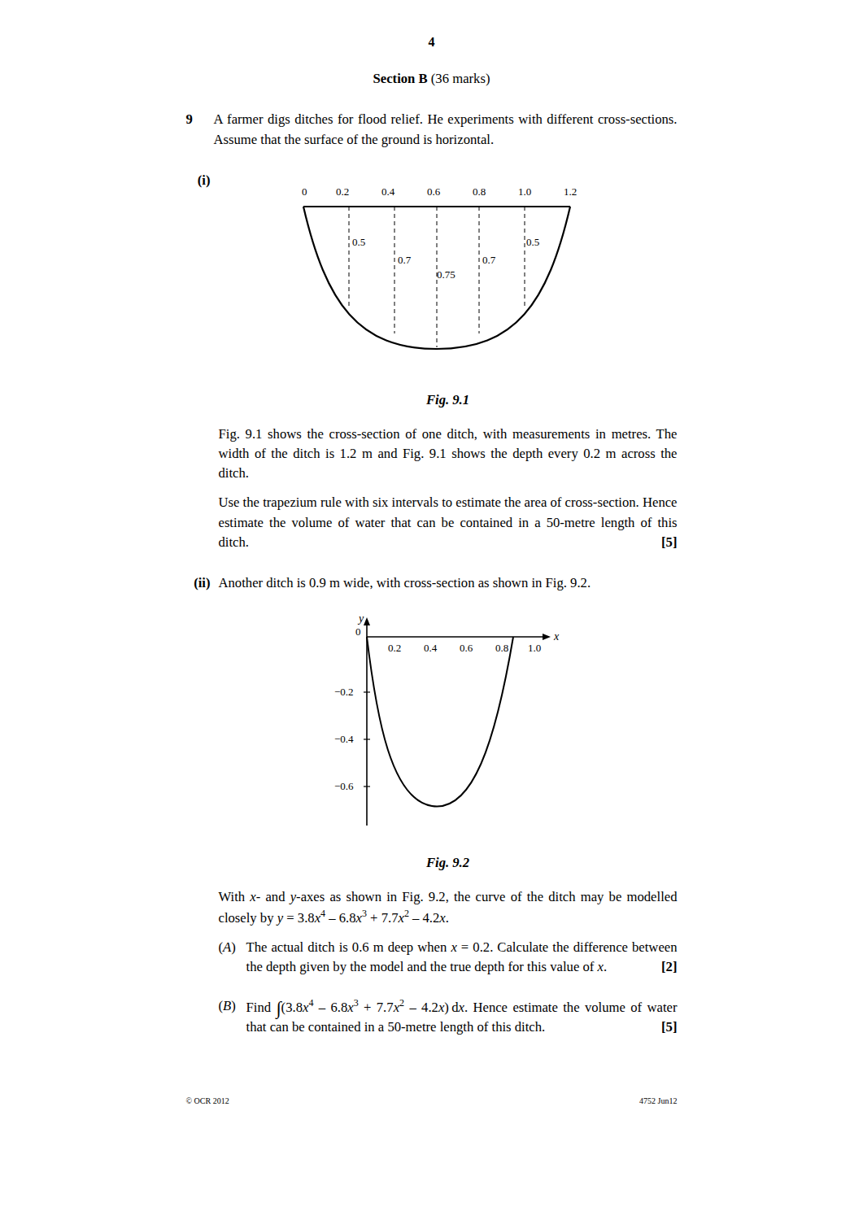4
Section B (36 marks)
9
A farmer digs ditches for flood relief. He experiments with different cross-sections. Assume that the surface of the ground is horizontal.
(i)
0 0.2 0.4 0.6 0.8 1.0 1.2 0.5 0.7 0.75 0.7 0.5
Fig. 9.1
Fig. 9.1 shows the cross-section of one ditch, with measurements in metres. The width of the ditch is 1.2 m and Fig. 9.1 shows the depth every 0.2 m across the ditch.
Use the trapezium rule with six intervals to estimate the area of cross-section. Hence estimate the volume of water that can be contained in a 50-metre length of this ditch. [5]
(ii)
Another ditch is 0.9 m wide, with cross-section as shown in Fig. 9.2.
y x 0 0.2 0.4 0.6 0.8 1.0 −0.2 −0.4 −0.6
Fig. 9.2
With x- and y-axes as shown in Fig. 9.2, the curve of the ditch may be modelled closely by y = 3.8x4 – 6.8x3 + 7.7x2 – 4.2x.
(A)
The actual ditch is 0.6 m deep when x = 0.2. Calculate the difference between the depth given by the model and the true depth for this value of x. [2]
(B)
Find ∫(3.8x4 – 6.8x3 + 7.7x2 – 4.2x) dx. Hence estimate the volume of water that can be contained in a 50-metre length of this ditch. [5]
© OCR 2012
4752 Jun12